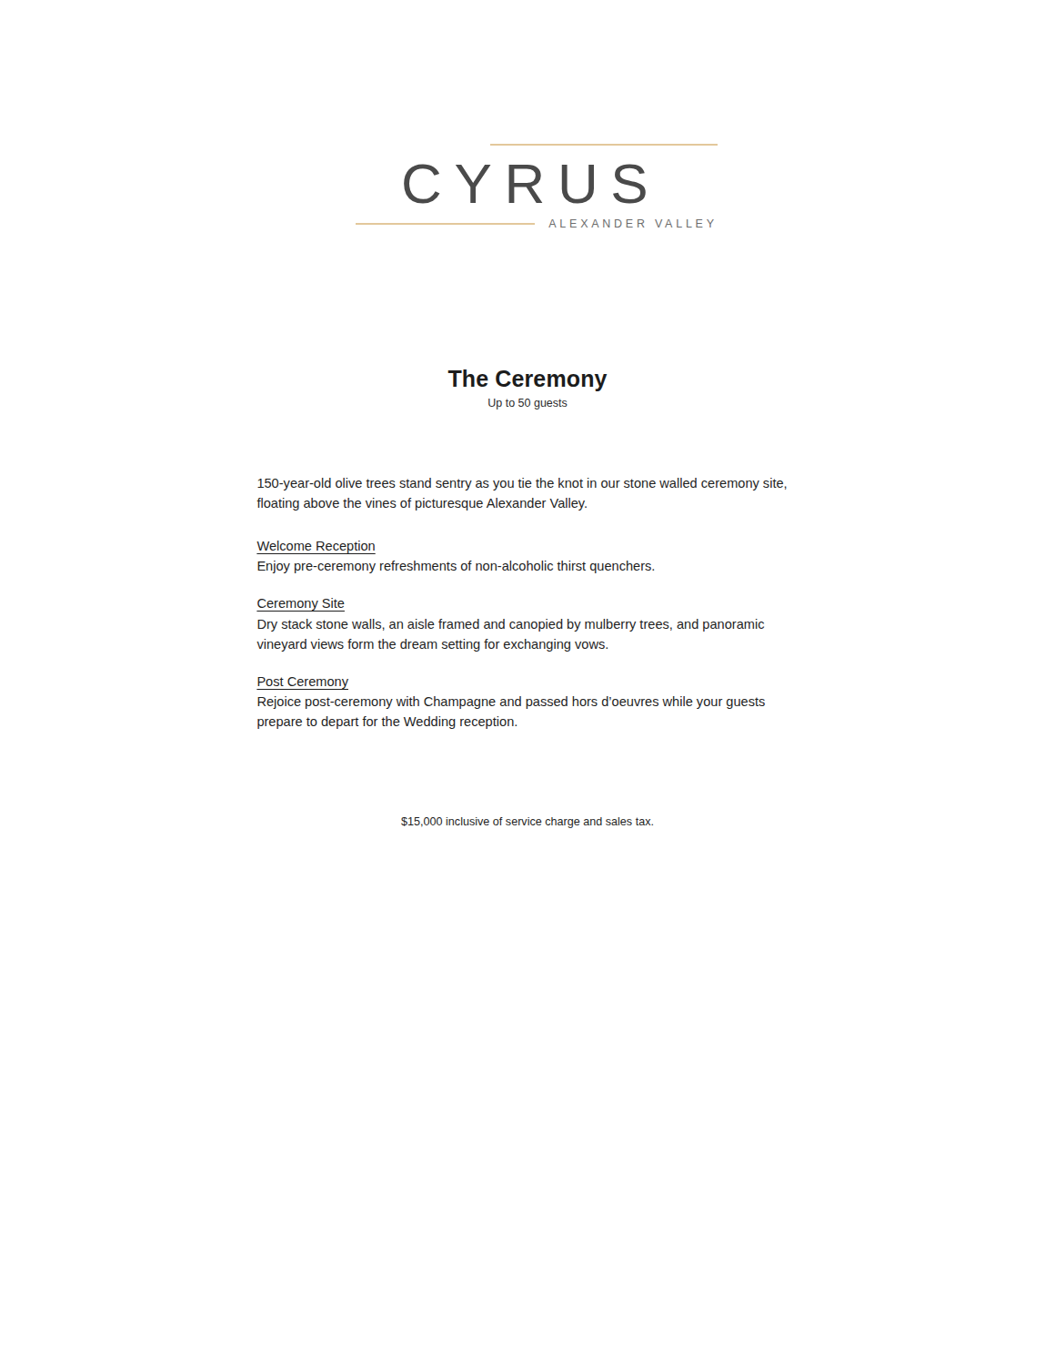CYRUS
ALEXANDER VALLEY
The Ceremony
Up to 50 guests
150-year-old olive trees stand sentry as you tie the knot in our stone walled ceremony site, floating above the vines of picturesque Alexander Valley.
Welcome Reception
Enjoy pre-ceremony refreshments of non-alcoholic thirst quenchers.
Ceremony Site
Dry stack stone walls, an aisle framed and canopied by mulberry trees, and panoramic vineyard views form the dream setting for exchanging vows.
Post Ceremony
Rejoice post-ceremony with Champagne and passed hors d’oeuvres while your guests prepare to depart for the Wedding reception.
$15,000 inclusive of service charge and sales tax.